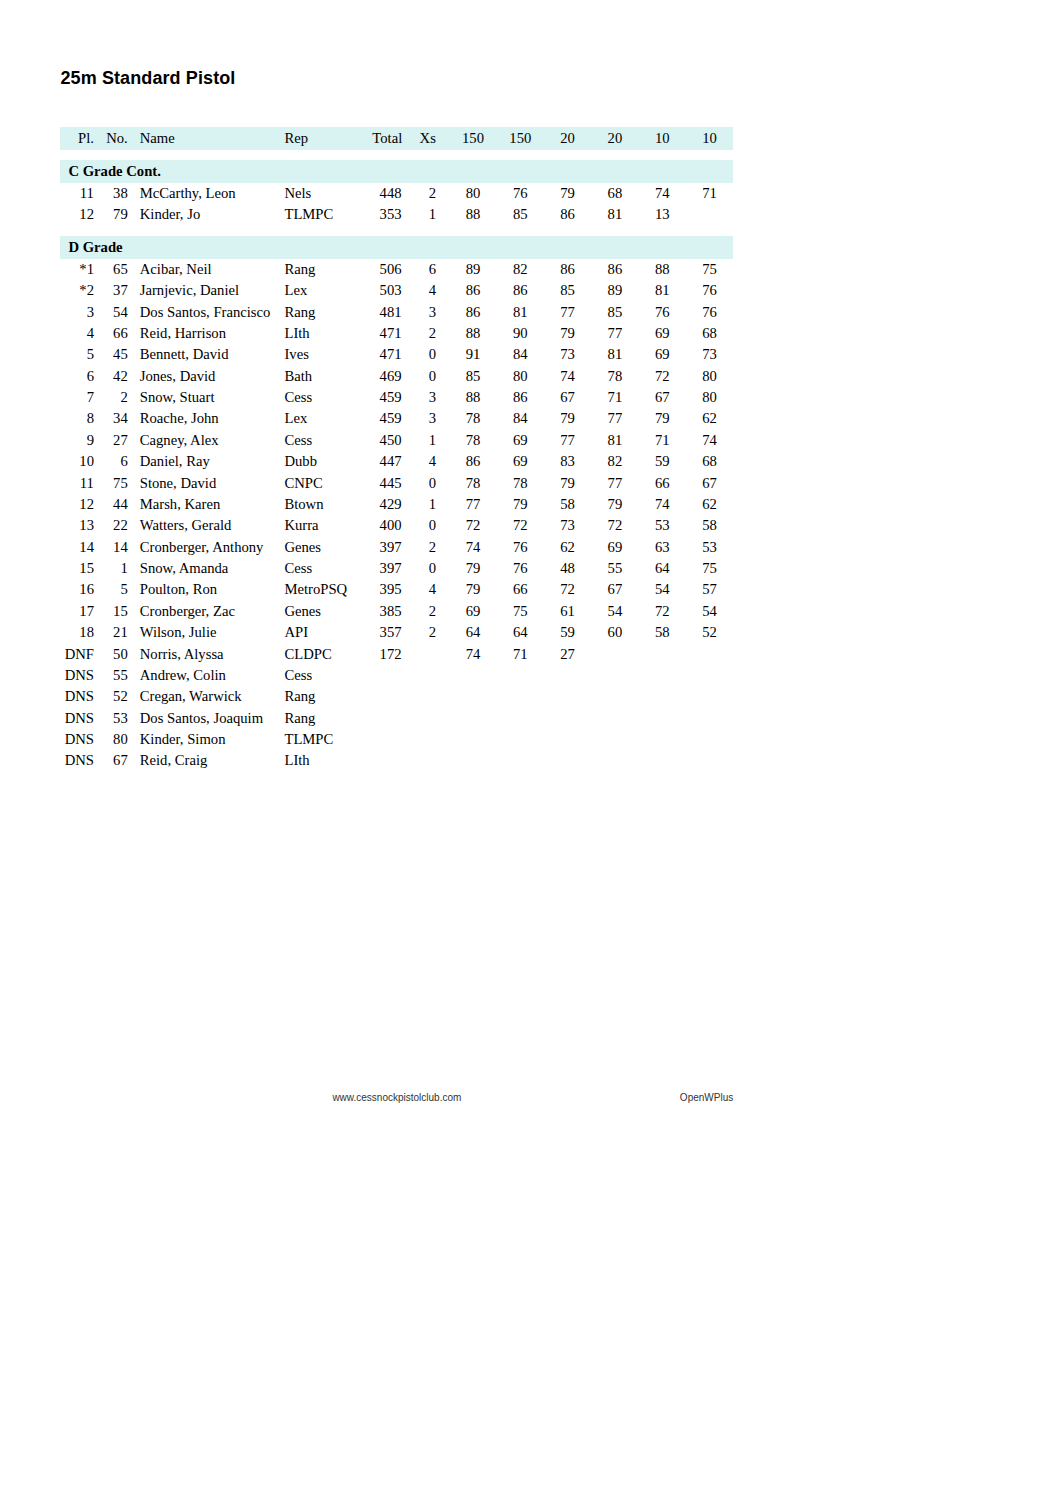25m Standard Pistol
| Pl. | No. | Name | Rep | Total | Xs | 150 | 150 | 20 | 20 | 10 | 10 |
| --- | --- | --- | --- | --- | --- | --- | --- | --- | --- | --- | --- |
| C Grade Cont. |
| 11 | 38 | McCarthy, Leon | Nels | 448 | 2 | 80 | 76 | 79 | 68 | 74 | 71 |
| 12 | 79 | Kinder, Jo | TLMPC | 353 | 1 | 88 | 85 | 86 | 81 | 13 | |
| D Grade |
| *1 | 65 | Acibar, Neil | Rang | 506 | 6 | 89 | 82 | 86 | 86 | 88 | 75 |
| *2 | 37 | Jarnjevic, Daniel | Lex | 503 | 4 | 86 | 86 | 85 | 89 | 81 | 76 |
| 3 | 54 | Dos Santos, Francisco | Rang | 481 | 3 | 86 | 81 | 77 | 85 | 76 | 76 |
| 4 | 66 | Reid, Harrison | LIth | 471 | 2 | 88 | 90 | 79 | 77 | 69 | 68 |
| 5 | 45 | Bennett, David | Ives | 471 | 0 | 91 | 84 | 73 | 81 | 69 | 73 |
| 6 | 42 | Jones, David | Bath | 469 | 0 | 85 | 80 | 74 | 78 | 72 | 80 |
| 7 | 2 | Snow, Stuart | Cess | 459 | 3 | 88 | 86 | 67 | 71 | 67 | 80 |
| 8 | 34 | Roache, John | Lex | 459 | 3 | 78 | 84 | 79 | 77 | 79 | 62 |
| 9 | 27 | Cagney, Alex | Cess | 450 | 1 | 78 | 69 | 77 | 81 | 71 | 74 |
| 10 | 6 | Daniel, Ray | Dubb | 447 | 4 | 86 | 69 | 83 | 82 | 59 | 68 |
| 11 | 75 | Stone, David | CNPC | 445 | 0 | 78 | 78 | 79 | 77 | 66 | 67 |
| 12 | 44 | Marsh, Karen | Btown | 429 | 1 | 77 | 79 | 58 | 79 | 74 | 62 |
| 13 | 22 | Watters, Gerald | Kurra | 400 | 0 | 72 | 72 | 73 | 72 | 53 | 58 |
| 14 | 14 | Cronberger, Anthony | Genes | 397 | 2 | 74 | 76 | 62 | 69 | 63 | 53 |
| 15 | 1 | Snow, Amanda | Cess | 397 | 0 | 79 | 76 | 48 | 55 | 64 | 75 |
| 16 | 5 | Poulton, Ron | MetroPSQ | 395 | 4 | 79 | 66 | 72 | 67 | 54 | 57 |
| 17 | 15 | Cronberger, Zac | Genes | 385 | 2 | 69 | 75 | 61 | 54 | 72 | 54 |
| 18 | 21 | Wilson, Julie | API | 357 | 2 | 64 | 64 | 59 | 60 | 58 | 52 |
| DNF | 50 | Norris, Alyssa | CLDPC | 172 | | 74 | 71 | 27 | | | |
| DNS | 55 | Andrew, Colin | Cess | | | | | | | | |
| DNS | 52 | Cregan, Warwick | Rang | | | | | | | | |
| DNS | 53 | Dos Santos, Joaquim | Rang | | | | | | | | |
| DNS | 80 | Kinder, Simon | TLMPC | | | | | | | | |
| DNS | 67 | Reid, Craig | LIth | | | | | | | | |
www.cessnockpistolclub.com OpenWPlus